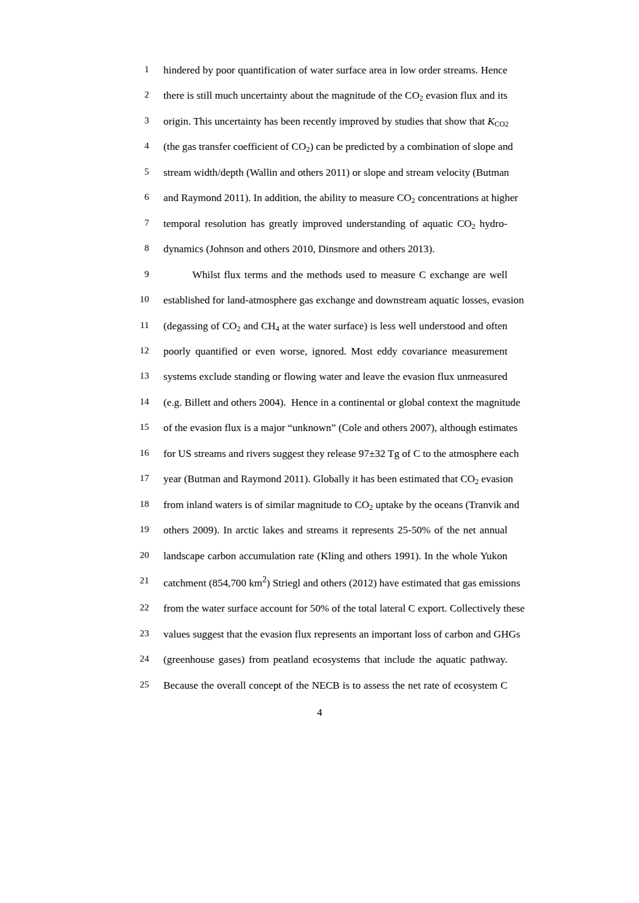hindered by poor quantification of water surface area in low order streams. Hence there is still much uncertainty about the magnitude of the CO2 evasion flux and its origin. This uncertainty has been recently improved by studies that show that KCO2 (the gas transfer coefficient of CO2) can be predicted by a combination of slope and stream width/depth (Wallin and others 2011) or slope and stream velocity (Butman and Raymond 2011). In addition, the ability to measure CO2 concentrations at higher temporal resolution has greatly improved understanding of aquatic CO2 hydro- dynamics (Johnson and others 2010, Dinsmore and others 2013). Whilst flux terms and the methods used to measure C exchange are well established for land-atmosphere gas exchange and downstream aquatic losses, evasion (degassing of CO2 and CH4 at the water surface) is less well understood and often poorly quantified or even worse, ignored. Most eddy covariance measurement systems exclude standing or flowing water and leave the evasion flux unmeasured (e.g. Billett and others 2004). Hence in a continental or global context the magnitude of the evasion flux is a major “unknown” (Cole and others 2007), although estimates for US streams and rivers suggest they release 97±32 Tg of C to the atmosphere each year (Butman and Raymond 2011). Globally it has been estimated that CO2 evasion from inland waters is of similar magnitude to CO2 uptake by the oceans (Tranvik and others 2009). In arctic lakes and streams it represents 25-50% of the net annual landscape carbon accumulation rate (Kling and others 1991). In the whole Yukon catchment (854,700 km2) Striegl and others (2012) have estimated that gas emissions from the water surface account for 50% of the total lateral C export. Collectively these values suggest that the evasion flux represents an important loss of carbon and GHGs (greenhouse gases) from peatland ecosystems that include the aquatic pathway. Because the overall concept of the NECB is to assess the net rate of ecosystem C
4